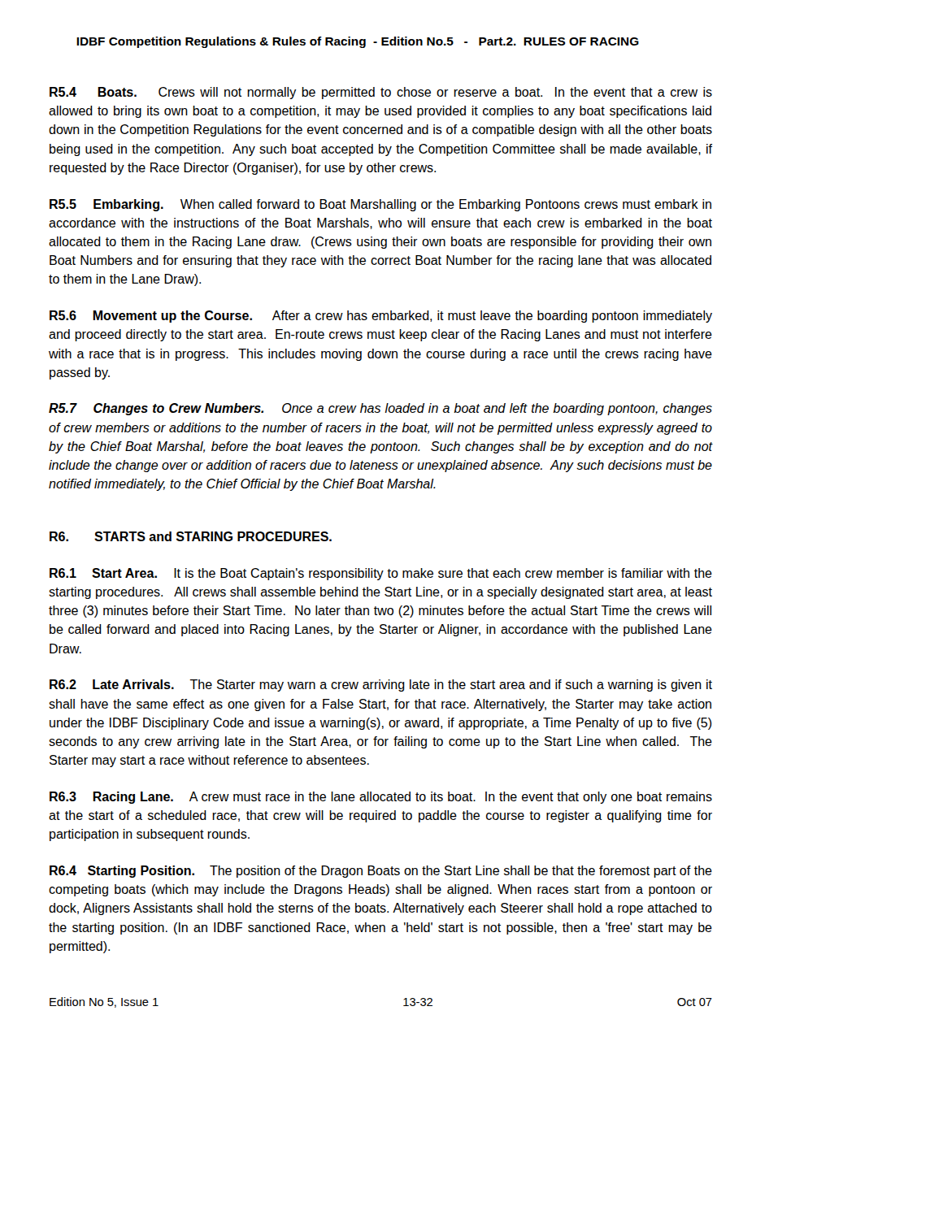IDBF Competition Regulations & Rules of Racing - Edition No.5 - Part.2. RULES OF RACING
R5.4 Boats. Crews will not normally be permitted to chose or reserve a boat. In the event that a crew is allowed to bring its own boat to a competition, it may be used provided it complies to any boat specifications laid down in the Competition Regulations for the event concerned and is of a compatible design with all the other boats being used in the competition. Any such boat accepted by the Competition Committee shall be made available, if requested by the Race Director (Organiser), for use by other crews.
R5.5 Embarking. When called forward to Boat Marshalling or the Embarking Pontoons crews must embark in accordance with the instructions of the Boat Marshals, who will ensure that each crew is embarked in the boat allocated to them in the Racing Lane draw. (Crews using their own boats are responsible for providing their own Boat Numbers and for ensuring that they race with the correct Boat Number for the racing lane that was allocated to them in the Lane Draw).
R5.6 Movement up the Course. After a crew has embarked, it must leave the boarding pontoon immediately and proceed directly to the start area. En-route crews must keep clear of the Racing Lanes and must not interfere with a race that is in progress. This includes moving down the course during a race until the crews racing have passed by.
R5.7 Changes to Crew Numbers. Once a crew has loaded in a boat and left the boarding pontoon, changes of crew members or additions to the number of racers in the boat, will not be permitted unless expressly agreed to by the Chief Boat Marshal, before the boat leaves the pontoon. Such changes shall be by exception and do not include the change over or addition of racers due to lateness or unexplained absence. Any such decisions must be notified immediately, to the Chief Official by the Chief Boat Marshal.
R6. STARTS and STARING PROCEDURES.
R6.1 Start Area. It is the Boat Captain's responsibility to make sure that each crew member is familiar with the starting procedures. All crews shall assemble behind the Start Line, or in a specially designated start area, at least three (3) minutes before their Start Time. No later than two (2) minutes before the actual Start Time the crews will be called forward and placed into Racing Lanes, by the Starter or Aligner, in accordance with the published Lane Draw.
R6.2 Late Arrivals. The Starter may warn a crew arriving late in the start area and if such a warning is given it shall have the same effect as one given for a False Start, for that race. Alternatively, the Starter may take action under the IDBF Disciplinary Code and issue a warning(s), or award, if appropriate, a Time Penalty of up to five (5) seconds to any crew arriving late in the Start Area, or for failing to come up to the Start Line when called. The Starter may start a race without reference to absentees.
R6.3 Racing Lane. A crew must race in the lane allocated to its boat. In the event that only one boat remains at the start of a scheduled race, that crew will be required to paddle the course to register a qualifying time for participation in subsequent rounds.
R6.4 Starting Position. The position of the Dragon Boats on the Start Line shall be that the foremost part of the competing boats (which may include the Dragons Heads) shall be aligned. When races start from a pontoon or dock, Aligners Assistants shall hold the sterns of the boats. Alternatively each Steerer shall hold a rope attached to the starting position. (In an IDBF sanctioned Race, when a 'held' start is not possible, then a 'free' start may be permitted).
Edition No 5, Issue 1 13-32 Oct 07